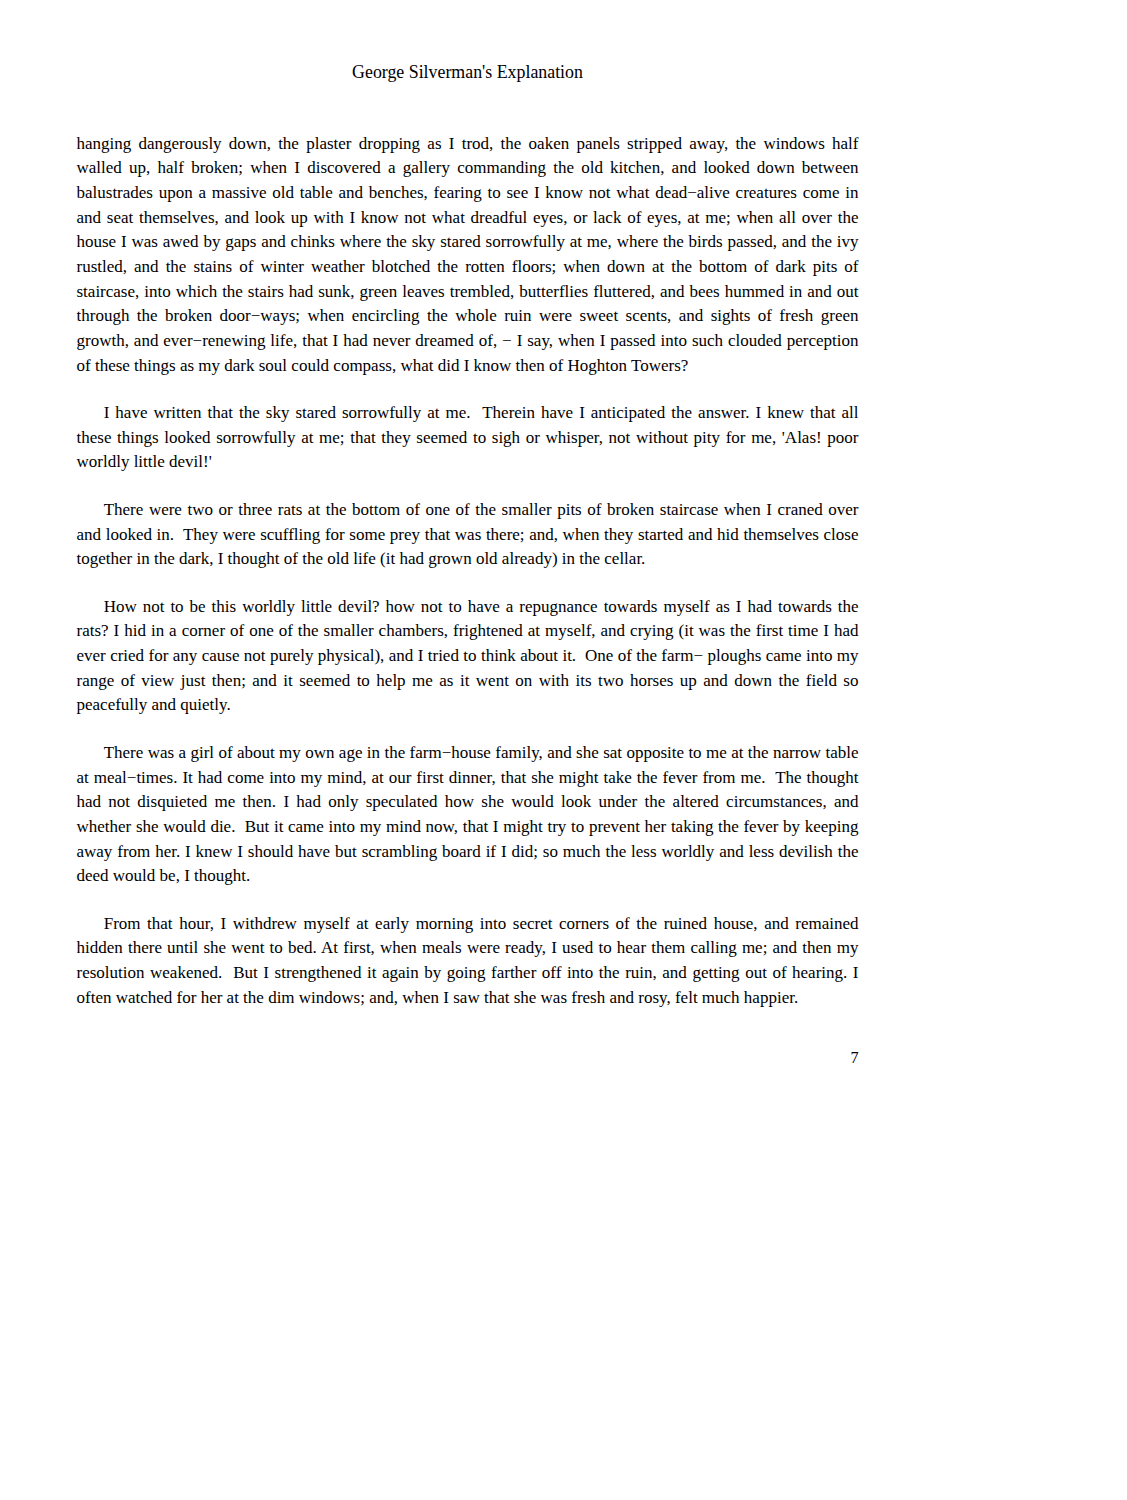George Silverman's Explanation
hanging dangerously down, the plaster dropping as I trod, the oaken panels stripped away, the windows half walled up, half broken; when I discovered a gallery commanding the old kitchen, and looked down between balustrades upon a massive old table and benches, fearing to see I know not what dead−alive creatures come in and seat themselves, and look up with I know not what dreadful eyes, or lack of eyes, at me; when all over the house I was awed by gaps and chinks where the sky stared sorrowfully at me, where the birds passed, and the ivy rustled, and the stains of winter weather blotched the rotten floors; when down at the bottom of dark pits of staircase, into which the stairs had sunk, green leaves trembled, butterflies fluttered, and bees hummed in and out through the broken door−ways; when encircling the whole ruin were sweet scents, and sights of fresh green growth, and ever−renewing life, that I had never dreamed of, − I say, when I passed into such clouded perception of these things as my dark soul could compass, what did I know then of Hoghton Towers?
I have written that the sky stared sorrowfully at me. Therein have I anticipated the answer. I knew that all these things looked sorrowfully at me; that they seemed to sigh or whisper, not without pity for me, 'Alas! poor worldly little devil!'
There were two or three rats at the bottom of one of the smaller pits of broken staircase when I craned over and looked in. They were scuffling for some prey that was there; and, when they started and hid themselves close together in the dark, I thought of the old life (it had grown old already) in the cellar.
How not to be this worldly little devil? how not to have a repugnance towards myself as I had towards the rats? I hid in a corner of one of the smaller chambers, frightened at myself, and crying (it was the first time I had ever cried for any cause not purely physical), and I tried to think about it. One of the farm− ploughs came into my range of view just then; and it seemed to help me as it went on with its two horses up and down the field so peacefully and quietly.
There was a girl of about my own age in the farm−house family, and she sat opposite to me at the narrow table at meal−times. It had come into my mind, at our first dinner, that she might take the fever from me. The thought had not disquieted me then. I had only speculated how she would look under the altered circumstances, and whether she would die. But it came into my mind now, that I might try to prevent her taking the fever by keeping away from her. I knew I should have but scrambling board if I did; so much the less worldly and less devilish the deed would be, I thought.
From that hour, I withdrew myself at early morning into secret corners of the ruined house, and remained hidden there until she went to bed. At first, when meals were ready, I used to hear them calling me; and then my resolution weakened. But I strengthened it again by going farther off into the ruin, and getting out of hearing. I often watched for her at the dim windows; and, when I saw that she was fresh and rosy, felt much happier.
7